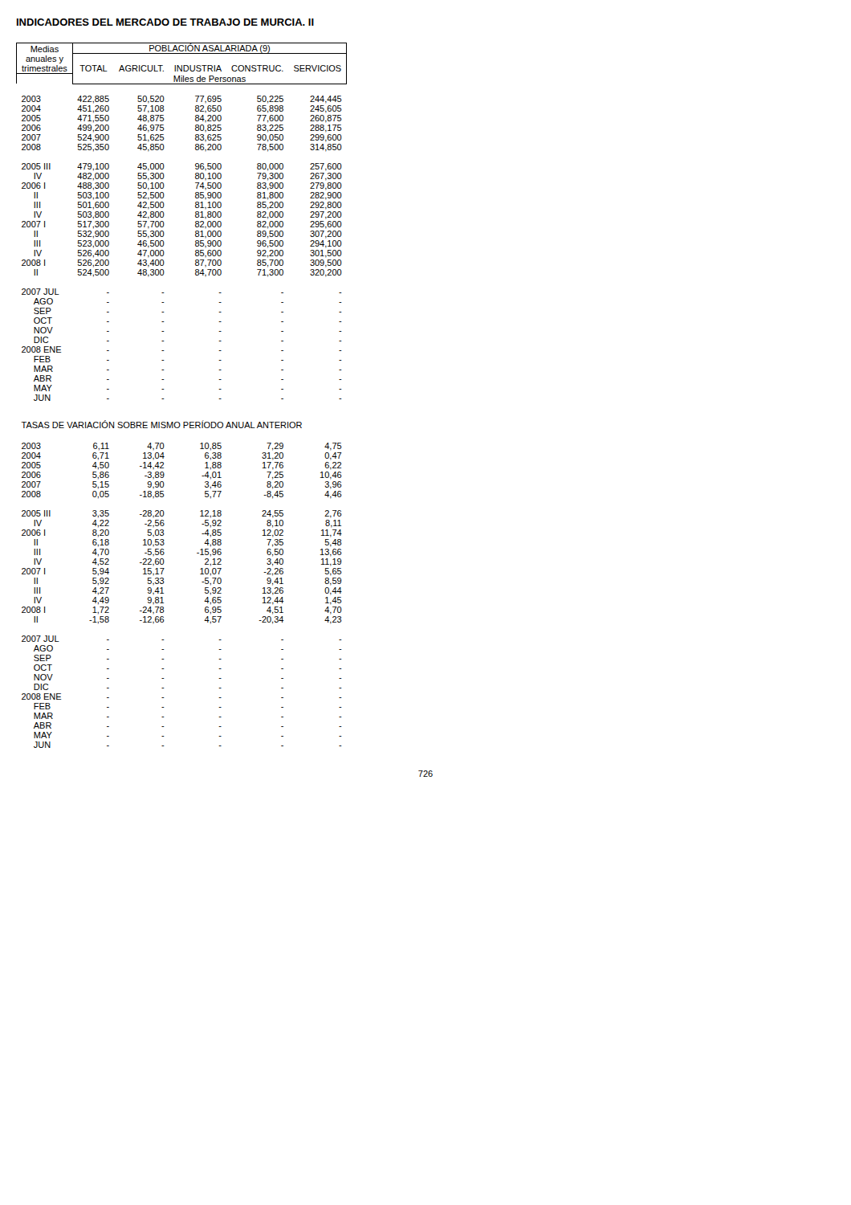INDICADORES DEL MERCADO DE TRABAJO DE MURCIA. II
| Medias anuales y | POBLACIÓN ASALARIADA (9) |
| trimestrales | TOTAL | AGRICULT. | INDUSTRIA | CONSTRUC. | SERVICIOS |
| | Miles de Personas |
| 2003 | 422,885 | 50,520 | 77,695 | 50,225 | 244,445 |
| 2004 | 451,260 | 57,108 | 82,650 | 65,898 | 245,605 |
| 2005 | 471,550 | 48,875 | 84,200 | 77,600 | 260,875 |
| 2006 | 499,200 | 46,975 | 80,825 | 83,225 | 288,175 |
| 2007 | 524,900 | 51,625 | 83,625 | 90,050 | 299,600 |
| 2008 | 525,350 | 45,850 | 86,200 | 78,500 | 314,850 |
| 2005 III | 479,100 | 45,000 | 96,500 | 80,000 | 257,600 |
| IV | 482,000 | 55,300 | 80,100 | 79,300 | 267,300 |
| 2006 I | 488,300 | 50,100 | 74,500 | 83,900 | 279,800 |
| II | 503,100 | 52,500 | 85,900 | 81,800 | 282,900 |
| III | 501,600 | 42,500 | 81,100 | 85,200 | 292,800 |
| IV | 503,800 | 42,800 | 81,800 | 82,000 | 297,200 |
| 2007 I | 517,300 | 57,700 | 82,000 | 82,000 | 295,600 |
| II | 532,900 | 55,300 | 81,000 | 89,500 | 307,200 |
| III | 523,000 | 46,500 | 85,900 | 96,500 | 294,100 |
| IV | 526,400 | 47,000 | 85,600 | 92,200 | 301,500 |
| 2008 I | 526,200 | 43,400 | 87,700 | 85,700 | 309,500 |
| II | 524,500 | 48,300 | 84,700 | 71,300 | 320,200 |
| 2007 JUL | - | - | - | - | - |
| AGO | - | - | - | - | - |
| SEP | - | - | - | - | - |
| OCT | - | - | - | - | - |
| NOV | - | - | - | - | - |
| DIC | - | - | - | - | - |
| 2008 ENE | - | - | - | - | - |
| FEB | - | - | - | - | - |
| MAR | - | - | - | - | - |
| ABR | - | - | - | - | - |
| MAY | - | - | - | - | - |
| JUN | - | - | - | - | - |
| TASAS DE VARIACIÓN SOBRE MISMO PERÍODO ANUAL ANTERIOR |
| 2003 | 6,11 | 4,70 | 10,85 | 7,29 | 4,75 |
| 2004 | 6,71 | 13,04 | 6,38 | 31,20 | 0,47 |
| 2005 | 4,50 | -14,42 | 1,88 | 17,76 | 6,22 |
| 2006 | 5,86 | -3,89 | -4,01 | 7,25 | 10,46 |
| 2007 | 5,15 | 9,90 | 3,46 | 8,20 | 3,96 |
| 2008 | 0,05 | -18,85 | 5,77 | -8,45 | 4,46 |
| 2005 III | 3,35 | -28,20 | 12,18 | 24,55 | 2,76 |
| IV | 4,22 | -2,56 | -5,92 | 8,10 | 8,11 |
| 2006 I | 8,20 | 5,03 | -4,85 | 12,02 | 11,74 |
| II | 6,18 | 10,53 | 4,88 | 7,35 | 5,48 |
| III | 4,70 | -5,56 | -15,96 | 6,50 | 13,66 |
| IV | 4,52 | -22,60 | 2,12 | 3,40 | 11,19 |
| 2007 I | 5,94 | 15,17 | 10,07 | -2,26 | 5,65 |
| II | 5,92 | 5,33 | -5,70 | 9,41 | 8,59 |
| III | 4,27 | 9,41 | 5,92 | 13,26 | 0,44 |
| IV | 4,49 | 9,81 | 4,65 | 12,44 | 1,45 |
| 2008 I | 1,72 | -24,78 | 6,95 | 4,51 | 4,70 |
| II | -1,58 | -12,66 | 4,57 | -20,34 | 4,23 |
| 2007 JUL | - | - | - | - | - |
| AGO | - | - | - | - | - |
| SEP | - | - | - | - | - |
| OCT | - | - | - | - | - |
| NOV | - | - | - | - | - |
| DIC | - | - | - | - | - |
| 2008 ENE | - | - | - | - | - |
| FEB | - | - | - | - | - |
| MAR | - | - | - | - | - |
| ABR | - | - | - | - | - |
| MAY | - | - | - | - | - |
| JUN | - | - | - | - | - |
726